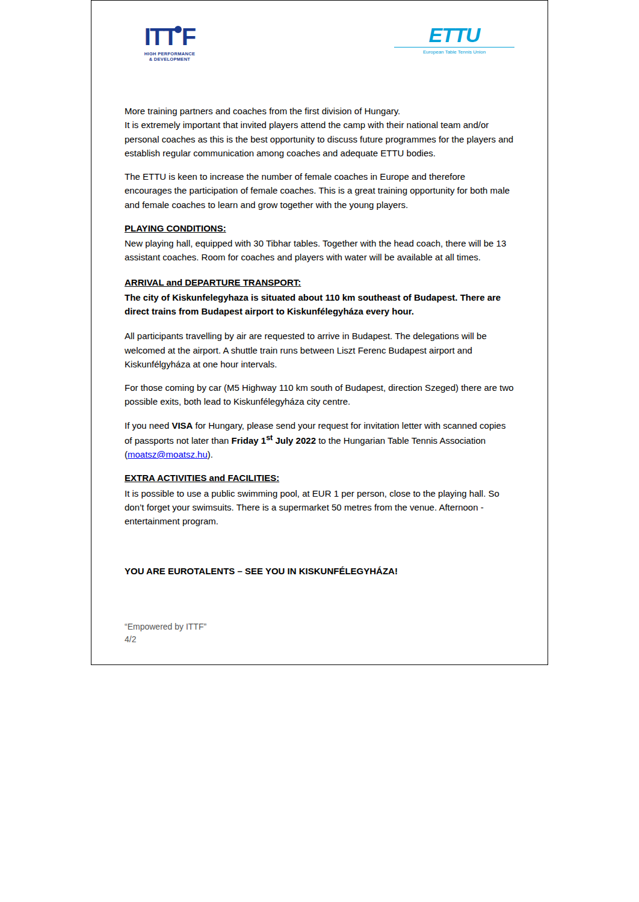ITT F
HIGH PERFORMANCE
& DEVELOPMENT
ETTU
European Table Tennis Union
More training partners and coaches from the first division of Hungary.
It is extremely important that invited players attend the camp with their national team and/or personal coaches as this is the best opportunity to discuss future programmes for the players and establish regular communication among coaches and adequate ETTU bodies.
The ETTU is keen to increase the number of female coaches in Europe and therefore encourages the participation of female coaches. This is a great training opportunity for both male and female coaches to learn and grow together with the young players.
PLAYING CONDITIONS:
New playing hall, equipped with 30 Tibhar tables. Together with the head coach, there will be 13 assistant coaches. Room for coaches and players with water will be available at all times.
ARRIVAL and DEPARTURE TRANSPORT:
The city of Kiskunfelegyhaza is situated about 110 km southeast of Budapest. There are direct trains from Budapest airport to Kiskunfélegyháza every hour.
All participants travelling by air are requested to arrive in Budapest. The delegations will be welcomed at the airport. A shuttle train runs between Liszt Ferenc Budapest airport and Kiskunfélgyháza at one hour intervals.
For those coming by car (M5 Highway 110 km south of Budapest, direction Szeged) there are two possible exits, both lead to Kiskunfélegyháza city centre.
If you need VISA for Hungary, please send your request for invitation letter with scanned copies of passports not later than Friday 1st July 2022 to the Hungarian Table Tennis Association (moatsz@moatsz.hu).
EXTRA ACTIVITIES and FACILITIES:
It is possible to use a public swimming pool, at EUR 1 per person, close to the playing hall. So don’t forget your swimsuits. There is a supermarket 50 metres from the venue. Afternoon - entertainment program.
YOU ARE EUROTALENTS – SEE YOU IN KISKUNFÉLEGYHÁZA!
“Empowered by ITTF”
4/2